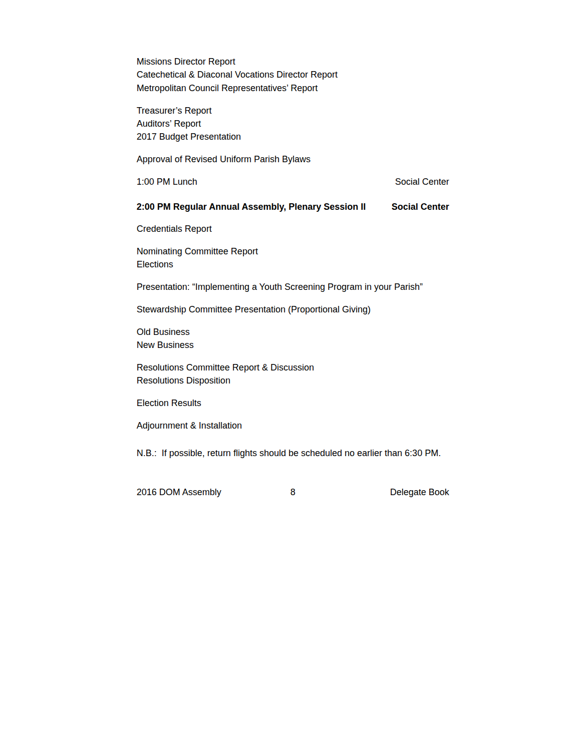Missions Director Report
Catechetical & Diaconal Vocations Director Report
Metropolitan Council Representatives’ Report
Treasurer’s Report
Auditors’ Report
2017 Budget Presentation
Approval of Revised Uniform Parish Bylaws
1:00 PM Lunch Social Center
2:00 PM Regular Annual Assembly, Plenary Session II Social Center
Credentials Report
Nominating Committee Report
Elections
Presentation: “Implementing a Youth Screening Program in your Parish”
Stewardship Committee Presentation (Proportional Giving)
Old Business
New Business
Resolutions Committee Report & Discussion
Resolutions Disposition
Election Results
Adjournment & Installation
N.B.: If possible, return flights should be scheduled no earlier than 6:30 PM.
2016 DOM Assembly
8
Delegate Book